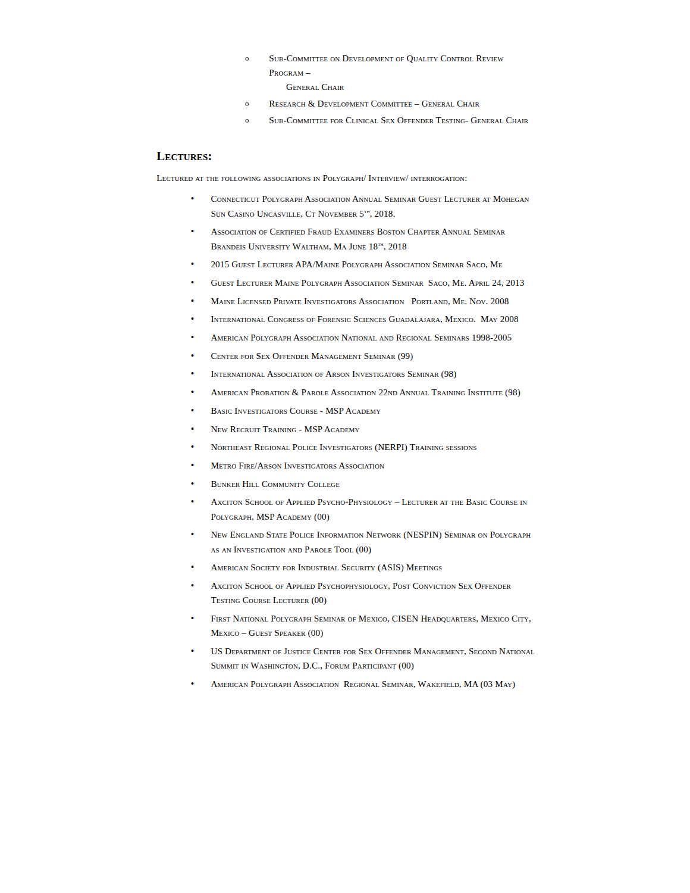Sub-Committee on Development of Quality Control Review Program – General Chair
Research & Development Committee – General Chair
Sub-Committee for Clinical Sex Offender Testing- General Chair
Lectures:
Lectured at the following associations in Polygraph/ Interview/ interrogation:
Connecticut Polygraph Association Annual Seminar Guest Lecturer at Mohegan Sun Casino Uncasville, Ct November 5th, 2018.
Association of Certified Fraud Examiners Boston Chapter Annual Seminar Brandeis University Waltham, Ma June 18th, 2018
2015 Guest Lecturer APA/Maine Polygraph Association Seminar Saco, Me
Guest Lecturer Maine Polygraph Association Seminar Saco, Me. April 24, 2013
Maine Licensed Private Investigators Association Portland, Me. Nov. 2008
International Congress of Forensic Sciences Guadalajara, Mexico. May 2008
American Polygraph Association National and Regional Seminars 1998-2005
Center for Sex Offender Management Seminar (99)
International Association of Arson Investigators Seminar (98)
American Probation & Parole Association 22nd Annual Training Institute (98)
Basic Investigators Course - MSP Academy
New Recruit Training - MSP Academy
Northeast Regional Police Investigators (NERPI) Training sessions
Metro Fire/Arson Investigators Association
Bunker Hill Community College
Axciton School of Applied Psycho-Physiology – Lecturer at the Basic Course in Polygraph, MSP Academy (00)
New England State Police Information Network (NESPIN) Seminar on Polygraph as an Investigation and Parole Tool (00)
American Society for Industrial Security (ASIS) Meetings
Axciton School of Applied Psychophysiology, Post Conviction Sex Offender Testing Course Lecturer (00)
First National Polygraph Seminar of Mexico, CISEN Headquarters, Mexico City, Mexico – Guest Speaker (00)
US Department of Justice Center for Sex Offender Management, Second National Summit in Washington, D.C., Forum Participant (00)
American Polygraph Association Regional Seminar, Wakefield, MA (03 May)